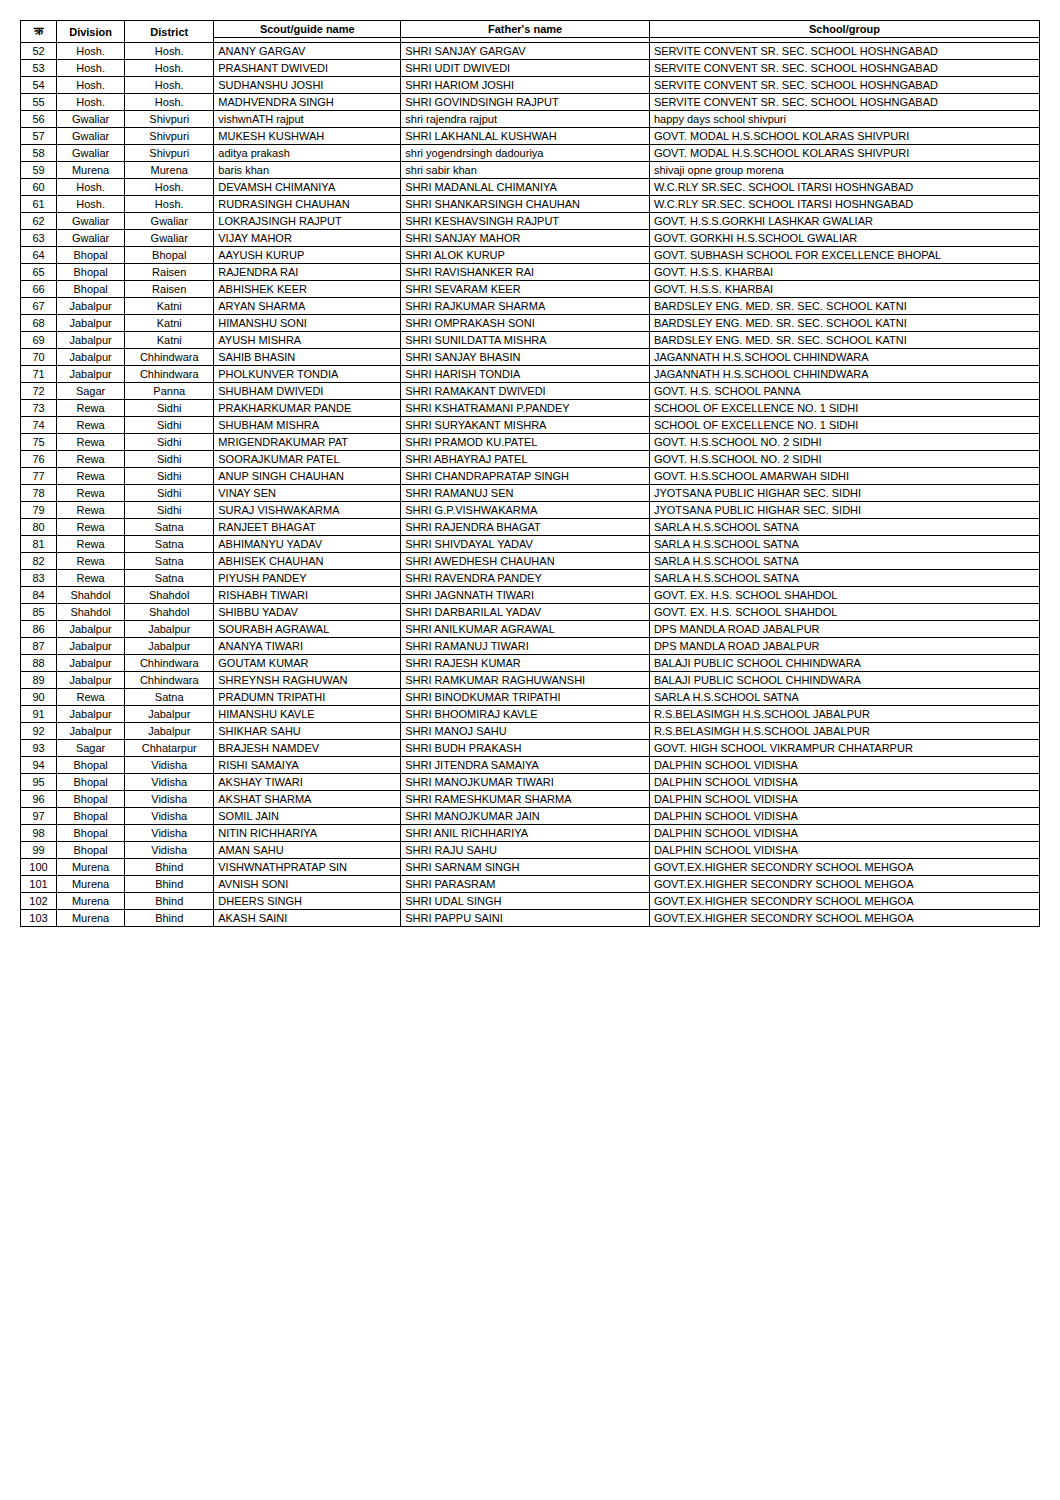| क्र | Division | District | Scout/guide name | Father's name | School/group |
| --- | --- | --- | --- | --- | --- |
| 52 | Hosh. | Hosh. | ANANY GARGAV | SHRI SANJAY GARGAV | SERVITE CONVENT SR. SEC. SCHOOL HOSHNGABAD |
| 53 | Hosh. | Hosh. | PRASHANT DWIVEDI | SHRI UDIT DWIVEDI | SERVITE CONVENT SR. SEC. SCHOOL HOSHNGABAD |
| 54 | Hosh. | Hosh. | SUDHANSHU JOSHI | SHRI HARIOM JOSHI | SERVITE CONVENT SR. SEC. SCHOOL HOSHNGABAD |
| 55 | Hosh. | Hosh. | MADHVENDRA SINGH | SHRI GOVINDSINGH RAJPUT | SERVITE CONVENT SR. SEC. SCHOOL HOSHNGABAD |
| 56 | Gwaliar | Shivpuri | vishwnATH rajput | shri rajendra rajput | happy days school shivpuri |
| 57 | Gwaliar | Shivpuri | MUKESH KUSHWAH | SHRI LAKHANLAL KUSHWAH | GOVT. MODAL H.S.SCHOOL KOLARAS SHIVPURI |
| 58 | Gwaliar | Shivpuri | aditya prakash | shri yogendrsingh dadouriya | GOVT. MODAL H.S.SCHOOL KOLARAS SHIVPURI |
| 59 | Murena | Murena | baris khan | shri sabir khan | shivaji opne group morena |
| 60 | Hosh. | Hosh. | DEVAMSH CHIMANIYA | SHRI MADANLAL CHIMANIYA | W.C.RLY SR.SEC. SCHOOL ITARSI HOSHNGABAD |
| 61 | Hosh. | Hosh. | RUDRASINGH CHAUHAN | SHRI SHANKARSINGH CHAUHAN | W.C.RLY SR.SEC. SCHOOL ITARSI HOSHNGABAD |
| 62 | Gwaliar | Gwaliar | LOKRAJSINGH RAJPUT | SHRI KESHAVSINGH RAJPUT | GOVT. H.S.S.GORKHI LASHKAR GWALIAR |
| 63 | Gwaliar | Gwaliar | VIJAY MAHOR | SHRI SANJAY MAHOR | GOVT. GORKHI H.S.SCHOOL GWALIAR |
| 64 | Bhopal | Bhopal | AAYUSH KURUP | SHRI ALOK KURUP | GOVT. SUBHASH SCHOOL FOR EXCELLENCE BHOPAL |
| 65 | Bhopal | Raisen | RAJENDRA RAI | SHRI RAVISHANKER RAI | GOVT. H.S.S. KHARBAI |
| 66 | Bhopal | Raisen | ABHISHEK KEER | SHRI SEVARAM KEER | GOVT. H.S.S. KHARBAI |
| 67 | Jabalpur | Katni | ARYAN SHARMA | SHRI RAJKUMAR SHARMA | BARDSLEY ENG. MED. SR. SEC. SCHOOL KATNI |
| 68 | Jabalpur | Katni | HIMANSHU SONI | SHRI OMPRAKASH SONI | BARDSLEY ENG. MED. SR. SEC. SCHOOL KATNI |
| 69 | Jabalpur | Katni | AYUSH MISHRA | SHRI SUNILDATTA MISHRA | BARDSLEY ENG. MED. SR. SEC. SCHOOL KATNI |
| 70 | Jabalpur | Chhindwara | SAHIB BHASIN | SHRI SANJAY BHASIN | JAGANNATH H.S.SCHOOL CHHINDWARA |
| 71 | Jabalpur | Chhindwara | PHOLKUNVER TONDIA | SHRI HARISH TONDIA | JAGANNATH H.S.SCHOOL CHHINDWARA |
| 72 | Sagar | Panna | SHUBHAM DWIVEDI | SHRI RAMAKANT DWIVEDI | GOVT. H.S. SCHOOL PANNA |
| 73 | Rewa | Sidhi | PRAKHARKUMAR PANDE | SHRI KSHATRAMANI P.PANDEY | SCHOOL OF EXCELLENCE NO. 1 SIDHI |
| 74 | Rewa | Sidhi | SHUBHAM MISHRA | SHRI SURYAKANT MISHRA | SCHOOL OF EXCELLENCE NO. 1 SIDHI |
| 75 | Rewa | Sidhi | MRIGENDRAKUMAR PAT | SHRI PRAMOD KU.PATEL | GOVT. H.S.SCHOOL NO. 2 SIDHI |
| 76 | Rewa | Sidhi | SOORAJKUMAR PATEL | SHRI ABHAYRAJ PATEL | GOVT. H.S.SCHOOL NO. 2 SIDHI |
| 77 | Rewa | Sidhi | ANUP SINGH CHAUHAN | SHRI CHANDRAPRATAP SINGH | GOVT. H.S.SCHOOL AMARWAH SIDHI |
| 78 | Rewa | Sidhi | VINAY SEN | SHRI RAMANUJ SEN | JYOTSANA PUBLIC HIGHAR SEC. SIDHI |
| 79 | Rewa | Sidhi | SURAJ VISHWAKARMA | SHRI G.P.VISHWAKARMA | JYOTSANA PUBLIC HIGHAR SEC. SIDHI |
| 80 | Rewa | Satna | RANJEET BHAGAT | SHRI RAJENDRA BHAGAT | SARLA H.S.SCHOOL SATNA |
| 81 | Rewa | Satna | ABHIMANYU YADAV | SHRI SHIVDAYAL YADAV | SARLA H.S.SCHOOL SATNA |
| 82 | Rewa | Satna | ABHISEK CHAUHAN | SHRI AWEDHESH CHAUHAN | SARLA H.S.SCHOOL SATNA |
| 83 | Rewa | Satna | PIYUSH PANDEY | SHRI RAVENDRA PANDEY | SARLA H.S.SCHOOL SATNA |
| 84 | Shahdol | Shahdol | RISHABH TIWARI | SHRI JAGNNATH TIWARI | GOVT. EX. H.S. SCHOOL SHAHDOL |
| 85 | Shahdol | Shahdol | SHIBBU YADAV | SHRI DARBARILAL YADAV | GOVT. EX. H.S. SCHOOL SHAHDOL |
| 86 | Jabalpur | Jabalpur | SOURABH AGRAWAL | SHRI ANILKUMAR AGRAWAL | DPS MANDLA ROAD JABALPUR |
| 87 | Jabalpur | Jabalpur | ANANYA TIWARI | SHRI RAMANUJ TIWARI | DPS MANDLA ROAD JABALPUR |
| 88 | Jabalpur | Chhindwara | GOUTAM KUMAR | SHRI RAJESH KUMAR | BALAJI PUBLIC SCHOOL CHHINDWARA |
| 89 | Jabalpur | Chhindwara | SHREYNSH RAGHUWAN | SHRI RAMKUMAR RAGHUWANSHI | BALAJI PUBLIC SCHOOL CHHINDWARA |
| 90 | Rewa | Satna | PRADUMN TRIPATHI | SHRI BINODKUMAR TRIPATHI | SARLA H.S.SCHOOL SATNA |
| 91 | Jabalpur | Jabalpur | HIMANSHU KAVLE | SHRI BHOOMIRAJ KAVLE | R.S.BELASIMGH H.S.SCHOOL JABALPUR |
| 92 | Jabalpur | Jabalpur | SHIKHAR SAHU | SHRI MANOJ SAHU | R.S.BELASIMGH H.S.SCHOOL JABALPUR |
| 93 | Sagar | Chhatarpur | BRAJESH NAMDEV | SHRI BUDH PRAKASH | GOVT. HIGH SCHOOL VIKRAMPUR CHHATARPUR |
| 94 | Bhopal | Vidisha | RISHI SAMAIYA | SHRI JITENDRA SAMAIYA | DALPHIN SCHOOL VIDISHA |
| 95 | Bhopal | Vidisha | AKSHAY TIWARI | SHRI MANOJKUMAR TIWARI | DALPHIN SCHOOL VIDISHA |
| 96 | Bhopal | Vidisha | AKSHAT SHARMA | SHRI RAMESHKUMAR SHARMA | DALPHIN SCHOOL VIDISHA |
| 97 | Bhopal | Vidisha | SOMIL JAIN | SHRI MANOJKUMAR JAIN | DALPHIN SCHOOL VIDISHA |
| 98 | Bhopal | Vidisha | NITIN RICHHARIYA | SHRI ANIL RICHHARIYA | DALPHIN SCHOOL VIDISHA |
| 99 | Bhopal | Vidisha | AMAN SAHU | SHRI RAJU SAHU | DALPHIN SCHOOL VIDISHA |
| 100 | Murena | Bhind | VISHWNATHPRATAP SIN | SHRI SARNAM SINGH | GOVT.EX.HIGHER SECONDRY SCHOOL MEHGOA |
| 101 | Murena | Bhind | AVNISH SONI | SHRI PARASRAM | GOVT.EX.HIGHER SECONDRY SCHOOL MEHGOA |
| 102 | Murena | Bhind | DHEERS SINGH | SHRI UDAL SINGH | GOVT.EX.HIGHER SECONDRY SCHOOL MEHGOA |
| 103 | Murena | Bhind | AKASH SAINI | SHRI PAPPU SAINI | GOVT.EX.HIGHER SECONDRY SCHOOL MEHGOA |